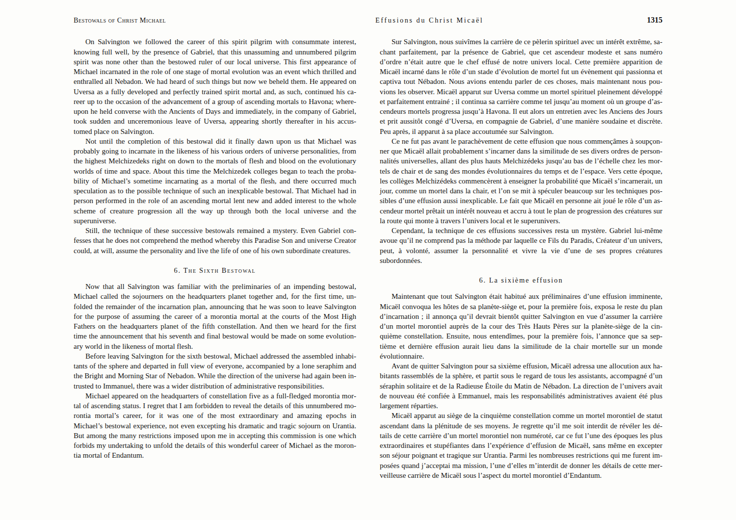Bestowals of Christ Michael
Effusions du Christ Micaël 1315
On Salvington we followed the career of this spirit pilgrim with consummate interest, knowing full well, by the presence of Gabriel, that this unassuming and unnumbered pilgrim spirit was none other than the bestowed ruler of our local universe. This first appearance of Michael incarnated in the role of one stage of mortal evolution was an event which thrilled and enthralled all Nebadon. We had heard of such things but now we beheld them. He appeared on Uversa as a fully developed and perfectly trained spirit mortal and, as such, continued his career up to the occasion of the advancement of a group of ascending mortals to Havona; whereupon he held converse with the Ancients of Days and immediately, in the company of Gabriel, took sudden and unceremonious leave of Uversa, appearing shortly thereafter in his accustomed place on Salvington.
Not until the completion of this bestowal did it finally dawn upon us that Michael was probably going to incarnate in the likeness of his various orders of universe personalities, from the highest Melchizedeks right on down to the mortals of flesh and blood on the evolutionary worlds of time and space. About this time the Melchizedek colleges began to teach the probability of Michael’s sometime incarnating as a mortal of the flesh, and there occurred much speculation as to the possible technique of such an inexplicable bestowal. That Michael had in person performed in the role of an ascending mortal lent new and added interest to the whole scheme of creature progression all the way up through both the local universe and the superuniverse.
Still, the technique of these successive bestowals remained a mystery. Even Gabriel confesses that he does not comprehend the method whereby this Paradise Son and universe Creator could, at will, assume the personality and live the life of one of his own subordinate creatures.
6. The Sixth Bestowal
Now that all Salvington was familiar with the preliminaries of an impending bestowal, Michael called the sojourners on the headquarters planet together and, for the first time, unfolded the remainder of the incarnation plan, announcing that he was soon to leave Salvington for the purpose of assuming the career of a morontia mortal at the courts of the Most High Fathers on the headquarters planet of the fifth constellation. And then we heard for the first time the announcement that his seventh and final bestowal would be made on some evolutionary world in the likeness of mortal flesh.
Before leaving Salvington for the sixth bestowal, Michael addressed the assembled inhabitants of the sphere and departed in full view of everyone, accompanied by a lone seraphim and the Bright and Morning Star of Nebadon. While the direction of the universe had again been intrusted to Immanuel, there was a wider distribution of administrative responsibilities.
Michael appeared on the headquarters of constellation five as a full-fledged morontia mortal of ascending status. I regret that I am forbidden to reveal the details of this unnumbered morontia mortal’s career, for it was one of the most extraordinary and amazing epochs in Michael’s bestowal experience, not even excepting his dramatic and tragic sojourn on Urantia. But among the many restrictions imposed upon me in accepting this commission is one which forbids my undertaking to unfold the details of this wonderful career of Michael as the morontia mortal of Endantum.
Sur Salvington, nous suivîmes la carrière de ce pèlerin spirituel avec un intérêt extrême, sachant parfaitement, par la présence de Gabriel, que cet ascendeur modeste et sans numéro d’ordre n’était autre que le chef effusé de notre univers local. Cette première apparition de Micaël incarné dans le rôle d’un stade d’évolution de mortel fut un évènement qui passionna et captiva tout Nébadon. Nous avions entendu parler de ces choses, mais maintenant nous pouvions les observer. Micaël apparut sur Uversa comme un mortel spirituel pleinement développé et parfaitement entrainé ; il continua sa carrière comme tel jusqu’au moment où un groupe d’ascendeurs mortels progressa jusqu’à Havona. Il eut alors un entretien avec les Anciens des Jours et prit aussitôt congé d’Uversa, en compagnie de Gabriel, d’une manière soudaine et discrète. Peu après, il apparut à sa place accoutumée sur Salvington.
Ce ne fut pas avant le parachèvement de cette effusion que nous commençâmes à soupçonner que Micaël allait probablement s’incarner dans la similitude de ses divers ordres de personnalités universelles, allant des plus hauts Melchizédeks jusqu’au bas de l’échelle chez les mortels de chair et de sang des mondes évolutionnaires du temps et de l’espace. Vers cette époque, les collèges Melchizédeks commencèrent à enseigner la probabilité que Micaël s’incarnerait, un jour, comme un mortel dans la chair, et l’on se mit à spéculer beaucoup sur les techniques possibles d’une effusion aussi inexplicable. Le fait que Micaël en personne ait joué le rôle d’un ascendeur mortel prêtait un intérêt nouveau et accru à tout le plan de progression des créatures sur la route qui monte à travers l’univers local et le superunivers.
Cependant, la technique de ces effusions successives resta un mystère. Gabriel lui-même avoue qu’il ne comprend pas la méthode par laquelle ce Fils du Paradis, Créateur d’un univers, peut, à volonté, assumer la personnalité et vivre la vie d’une de ses propres créatures subordonnées.
6. La sixième effusion
Maintenant que tout Salvington était habitué aux préliminaires d’une effusion imminente, Micaël convoqua les hôtes de sa planète-siège et, pour la première fois, exposa le reste du plan d’incarnation ; il annonça qu’il devrait bientôt quitter Salvington en vue d’assumer la carrière d’un mortel morontiel auprès de la cour des Très Hauts Pères sur la planète-siège de la cinquième constellation. Ensuite, nous entendîmes, pour la première fois, l’annonce que sa septième et dernière effusion aurait lieu dans la similitude de la chair mortelle sur un monde évolutionnaire.
Avant de quitter Salvington pour sa sixième effusion, Micaël adressa une allocution aux habitants rassemblés de la sphère, et partit sous le regard de tous les assistants, accompagné d’un séraphin solitaire et de la Radieuse Étoile du Matin de Nébadon. La direction de l’univers avait de nouveau été confiée à Emmanuel, mais les responsabilités administratives avaient été plus largement réparties.
Micaël apparut au siège de la cinquième constellation comme un mortel morontiel de statut ascendant dans la plénitude de ses moyens. Je regrette qu’il me soit interdit de révéler les détails de cette carrière d’un mortel morontiel non numéroté, car ce fut l’une des époques les plus extraordinaires et stupéfiantes dans l’expérience d’effusion de Micaël, sans même en excepter son séjour poignant et tragique sur Urantia. Parmi les nombreuses restrictions qui me furent imposées quand j’acceptai ma mission, l’une d’elles m’interdit de donner les détails de cette merveilleuse carrière de Micaël sous l’aspect du mortel morontiel d’Endantum.